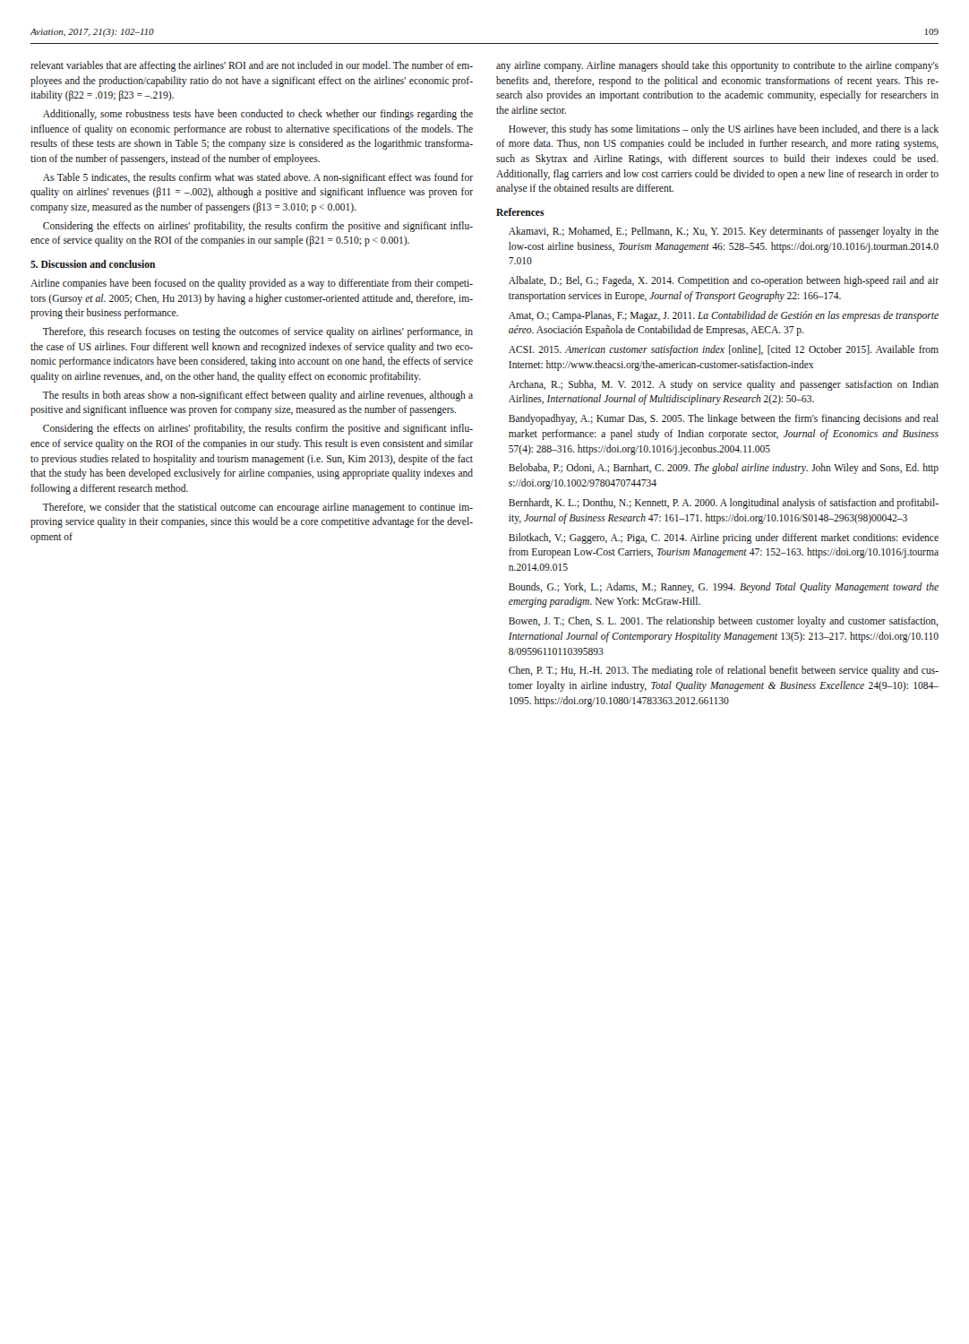Aviation, 2017, 21(3): 102–110
109
relevant variables that are affecting the airlines' ROI and are not included in our model. The number of employees and the production/capability ratio do not have a significant effect on the airlines' economic profitability (β22 = .019; β23 = –.219).
Additionally, some robustness tests have been conducted to check whether our findings regarding the influence of quality on economic performance are robust to alternative specifications of the models. The results of these tests are shown in Table 5; the company size is considered as the logarithmic transformation of the number of passengers, instead of the number of employees.
As Table 5 indicates, the results confirm what was stated above. A non-significant effect was found for quality on airlines' revenues (β11 = –.002), although a positive and significant influence was proven for company size, measured as the number of passengers (β13 = 3.010; p < 0.001).
Considering the effects on airlines' profitability, the results confirm the positive and significant influence of service quality on the ROI of the companies in our sample (β21 = 0.510; p < 0.001).
5. Discussion and conclusion
Airline companies have been focused on the quality provided as a way to differentiate from their competitors (Gursoy et al. 2005; Chen, Hu 2013) by having a higher customer-oriented attitude and, therefore, improving their business performance.
Therefore, this research focuses on testing the outcomes of service quality on airlines' performance, in the case of US airlines. Four different well known and recognized indexes of service quality and two economic performance indicators have been considered, taking into account on one hand, the effects of service quality on airline revenues, and, on the other hand, the quality effect on economic profitability.
The results in both areas show a non-significant effect between quality and airline revenues, although a positive and significant influence was proven for company size, measured as the number of passengers.
Considering the effects on airlines' profitability, the results confirm the positive and significant influence of service quality on the ROI of the companies in our study. This result is even consistent and similar to previous studies related to hospitality and tourism management (i.e. Sun, Kim 2013), despite of the fact that the study has been developed exclusively for airline companies, using appropriate quality indexes and following a different research method.
Therefore, we consider that the statistical outcome can encourage airline management to continue improving service quality in their companies, since this would be a core competitive advantage for the development of
any airline company. Airline managers should take this opportunity to contribute to the airline company's benefits and, therefore, respond to the political and economic transformations of recent years. This research also provides an important contribution to the academic community, especially for researchers in the airline sector.
However, this study has some limitations – only the US airlines have been included, and there is a lack of more data. Thus, non US companies could be included in further research, and more rating systems, such as Skytrax and Airline Ratings, with different sources to build their indexes could be used. Additionally, flag carriers and low cost carriers could be divided to open a new line of research in order to analyse if the obtained results are different.
References
Akamavi, R.; Mohamed, E.; Pellmann, K.; Xu, Y. 2015. Key determinants of passenger loyalty in the low-cost airline business, Tourism Management 46: 528–545. https://doi.org/10.1016/j.tourman.2014.07.010
Albalate, D.; Bel, G.; Fageda, X. 2014. Competition and co-operation between high-speed rail and air transportation services in Europe, Journal of Transport Geography 22: 166–174.
Amat, O.; Campa-Planas, F.; Magaz, J. 2011. La Contabilidad de Gestión en las empresas de transporte aéreo. Asociación Española de Contabilidad de Empresas, AECA. 37 p.
ACSI. 2015. American customer satisfaction index [online], [cited 12 October 2015]. Available from Internet: http://www.theacsi.org/the-american-customer-satisfaction-index
Archana, R.; Subha, M. V. 2012. A study on service quality and passenger satisfaction on Indian Airlines, International Journal of Multidisciplinary Research 2(2): 50–63.
Bandyopadhyay, A.; Kumar Das, S. 2005. The linkage between the firm's financing decisions and real market performance: a panel study of Indian corporate sector, Journal of Economics and Business 57(4): 288–316. https://doi.org/10.1016/j.jeconbus.2004.11.005
Belobaba, P.; Odoni, A.; Barnhart, C. 2009. The global airline industry. John Wiley and Sons, Ed. https://doi.org/10.1002/9780470744734
Bernhardt, K. L.; Donthu, N.; Kennett, P. A. 2000. A longitudinal analysis of satisfaction and profitability, Journal of Business Research 47: 161–171. https://doi.org/10.1016/S0148–2963(98)00042–3
Bilotkach, V.; Gaggero, A.; Piga, C. 2014. Airline pricing under different market conditions: evidence from European Low-Cost Carriers, Tourism Management 47: 152–163. https://doi.org/10.1016/j.tourman.2014.09.015
Bounds, G.; York, L.; Adams, M.; Ranney, G. 1994. Beyond Total Quality Management toward the emerging paradigm. New York: McGraw-Hill.
Bowen, J. T.; Chen, S. L. 2001. The relationship between customer loyalty and customer satisfaction, International Journal of Contemporary Hospitality Management 13(5): 213–217. https://doi.org/10.1108/09596110110395893
Chen, P. T.; Hu, H.-H. 2013. The mediating role of relational benefit between service quality and customer loyalty in airline industry, Total Quality Management & Business Excellence 24(9–10): 1084–1095. https://doi.org/10.1080/14783363.2012.661130